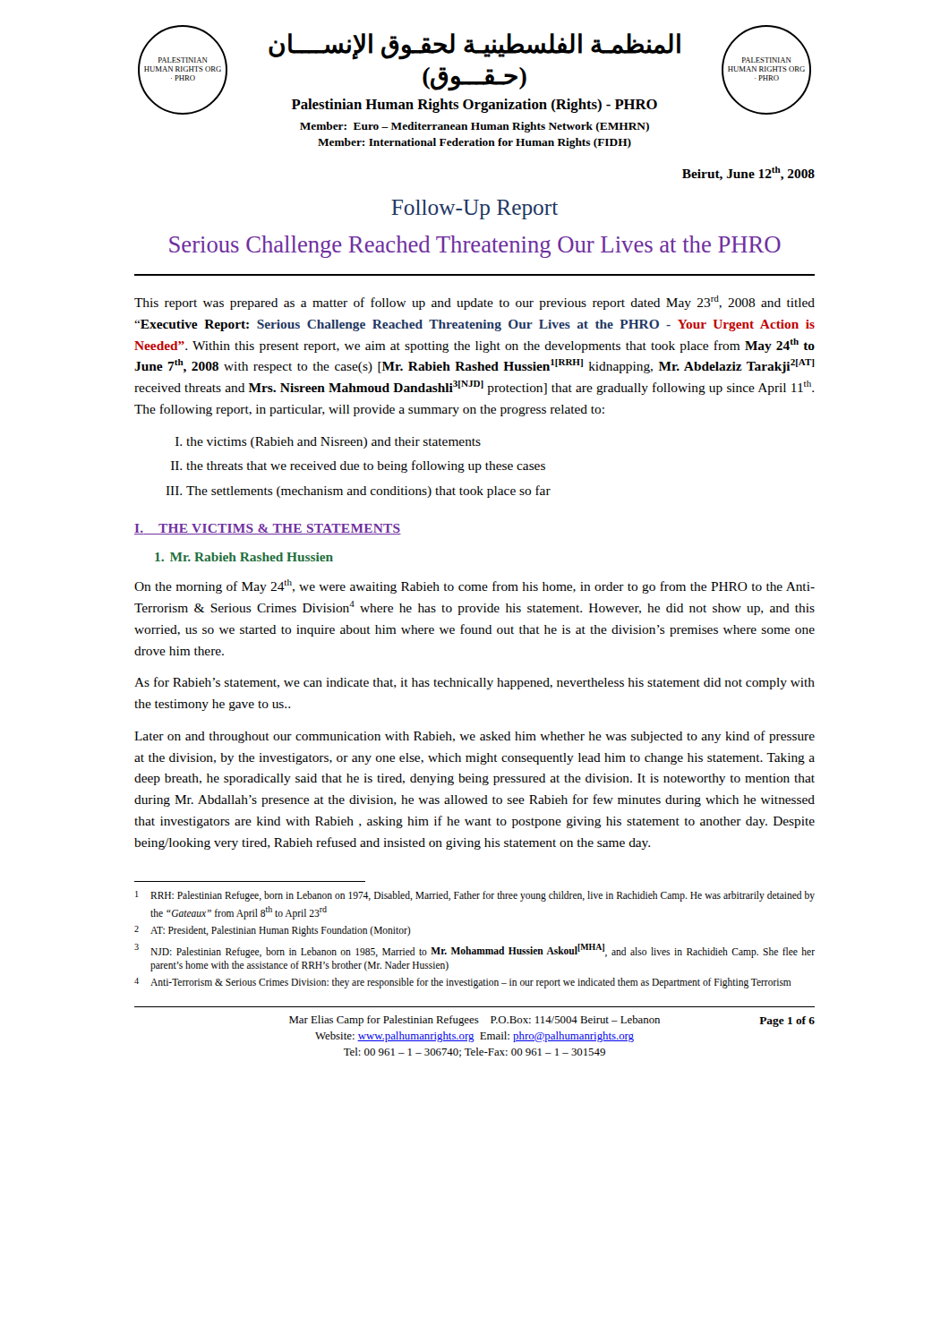PALESTINIAN HUMAN RIGHTS ORG · PHRO
المنظمـة الفلسطينيـة لحقـوق الإنســــان (حـقـــوق)
Palestinian Human Rights Organization (Rights) - PHRO
Member: Euro – Mediterranean Human Rights Network (EMHRN)
Member: International Federation for Human Rights (FIDH)
PALESTINIAN HUMAN RIGHTS ORG · PHRO
Beirut, June 12th, 2008
Follow-Up Report
Serious Challenge Reached Threatening Our Lives at the PHRO
This report was prepared as a matter of follow up and update to our previous report dated May 23rd, 2008 and titled “Executive Report: Serious Challenge Reached Threatening Our Lives at the PHRO - Your Urgent Action is Needed”. Within this present report, we aim at spotting the light on the developments that took place from May 24th to June 7th, 2008 with respect to the case(s) [Mr. Rabieh Rashed Hussien1[RRH] kidnapping, Mr. Abdelaziz Tarakji2[AT] received threats and Mrs. Nisreen Mahmoud Dandashli3[NJD] protection] that are gradually following up since April 11th. The following report, in particular, will provide a summary on the progress related to:
the victims (Rabieh and Nisreen) and their statements
the threats that we received due to being following up these cases
The settlements (mechanism and conditions) that took place so far
I. The Victims & The Statements
1. Mr. Rabieh Rashed Hussien
On the morning of May 24th, we were awaiting Rabieh to come from his home, in order to go from the PHRO to the Anti-Terrorism & Serious Crimes Division4 where he has to provide his statement. However, he did not show up, and this worried, us so we started to inquire about him where we found out that he is at the division’s premises where some one drove him there.
As for Rabieh’s statement, we can indicate that, it has technically happened, nevertheless his statement did not comply with the testimony he gave to us..
Later on and throughout our communication with Rabieh, we asked him whether he was subjected to any kind of pressure at the division, by the investigators, or any one else, which might consequently lead him to change his statement. Taking a deep breath, he sporadically said that he is tired, denying being pressured at the division. It is noteworthy to mention that during Mr. Abdallah’s presence at the division, he was allowed to see Rabieh for few minutes during which he witnessed that investigators are kind with Rabieh , asking him if he want to postpone giving his statement to another day. Despite being/looking very tired, Rabieh refused and insisted on giving his statement on the same day.
1 RRH: Palestinian Refugee, born in Lebanon on 1974, Disabled, Married, Father for three young children, live in Rachidieh Camp. He was arbitrarily detained by the “Gateaux” from April 8th to April 23rd
2 AT: President, Palestinian Human Rights Foundation (Monitor)
3 NJD: Palestinian Refugee, born in Lebanon on 1985, Married to Mr. Mohammad Hussien Askoul[MHA], and also lives in Rachidieh Camp. She flee her parent’s home with the assistance of RRH’s brother (Mr. Nader Hussien)
4 Anti-Terrorism & Serious Crimes Division: they are responsible for the investigation – in our report we indicated them as Department of Fighting Terrorism
Page 1 of 6 Mar Elias Camp for Palestinian Refugees P.O.Box: 114/5004 Beirut – Lebanon
Website: www.palhumanrights.org Email: phro@palhumanrights.org
Tel: 00 961 – 1 – 306740; Tele-Fax: 00 961 – 1 – 301549